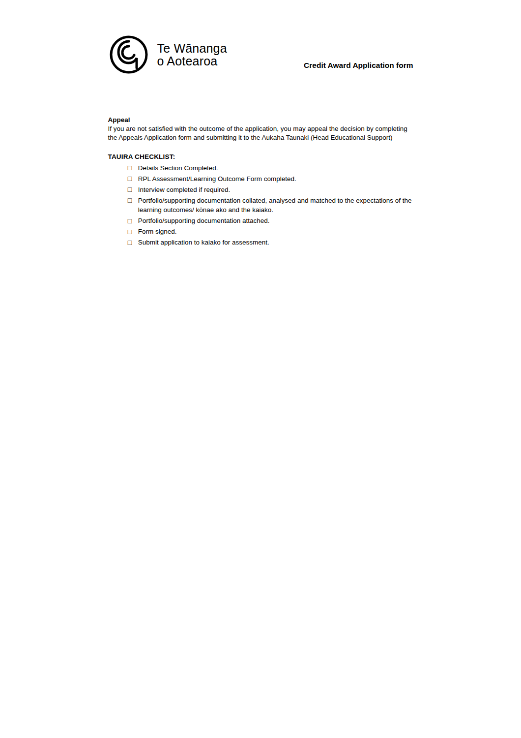Te Wānanga o Aotearoa
Credit Award Application form
Appeal
If you are not satisfied with the outcome of the application, you may appeal the decision by completing the Appeals Application form and submitting it to the Aukaha Taunaki (Head Educational Support)
TAUIRA CHECKLIST:
Details Section Completed.
RPL Assessment/Learning Outcome Form completed.
Interview completed if required.
Portfolio/supporting documentation collated, analysed and matched to the expectations of the learning outcomes/ kōnae ako and the kaiako.
Portfolio/supporting documentation attached.
Form signed.
Submit application to kaiako for assessment.